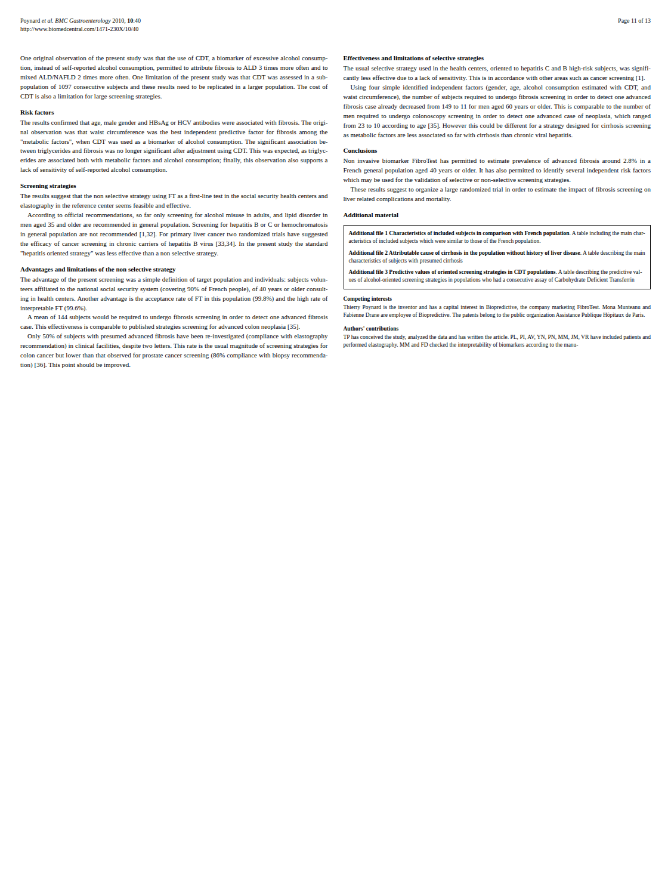Poynard et al. BMC Gastroenterology 2010, 10:40
http://www.biomedcentral.com/1471-230X/10/40
Page 11 of 13
One original observation of the present study was that the use of CDT, a biomarker of excessive alcohol consumption, instead of self-reported alcohol consumption, permitted to attribute fibrosis to ALD 3 times more often and to mixed ALD/NAFLD 2 times more often. One limitation of the present study was that CDT was assessed in a subpopulation of 1097 consecutive subjects and these results need to be replicated in a larger population. The cost of CDT is also a limitation for large screening strategies.
Risk factors
The results confirmed that age, male gender and HBsAg or HCV antibodies were associated with fibrosis. The original observation was that waist circumference was the best independent predictive factor for fibrosis among the "metabolic factors", when CDT was used as a biomarker of alcohol consumption. The significant association between triglycerides and fibrosis was no longer significant after adjustment using CDT. This was expected, as triglycerides are associated both with metabolic factors and alcohol consumption; finally, this observation also supports a lack of sensitivity of self-reported alcohol consumption.
Screening strategies
The results suggest that the non selective strategy using FT as a first-line test in the social security health centers and elastography in the reference center seems feasible and effective.
According to official recommendations, so far only screening for alcohol misuse in adults, and lipid disorder in men aged 35 and older are recommended in general population. Screening for hepatitis B or C or hemochromatosis in general population are not recommended [1,32]. For primary liver cancer two randomized trials have suggested the efficacy of cancer screening in chronic carriers of hepatitis B virus [33,34]. In the present study the standard "hepatitis oriented strategy" was less effective than a non selective strategy.
Advantages and limitations of the non selective strategy
The advantage of the present screening was a simple definition of target population and individuals: subjects volunteers affiliated to the national social security system (covering 90% of French people), of 40 years or older consulting in health centers. Another advantage is the acceptance rate of FT in this population (99.8%) and the high rate of interpretable FT (99.6%).
A mean of 144 subjects would be required to undergo fibrosis screening in order to detect one advanced fibrosis case. This effectiveness is comparable to published strategies screening for advanced colon neoplasia [35].
Only 50% of subjects with presumed advanced fibrosis have been re-investigated (compliance with elastography recommendation) in clinical facilities, despite two letters. This rate is the usual magnitude of screening strategies for colon cancer but lower than that observed for prostate cancer screening (86% compliance with biopsy recommendation) [36]. This point should be improved.
Effectiveness and limitations of selective strategies
The usual selective strategy used in the health centers, oriented to hepatitis C and B high-risk subjects, was significantly less effective due to a lack of sensitivity. This is in accordance with other areas such as cancer screening [1].
Using four simple identified independent factors (gender, age, alcohol consumption estimated with CDT, and waist circumference), the number of subjects required to undergo fibrosis screening in order to detect one advanced fibrosis case already decreased from 149 to 11 for men aged 60 years or older. This is comparable to the number of men required to undergo colonoscopy screening in order to detect one advanced case of neoplasia, which ranged from 23 to 10 according to age [35]. However this could be different for a strategy designed for cirrhosis screening as metabolic factors are less associated so far with cirrhosis than chronic viral hepatitis.
Conclusions
Non invasive biomarker FibroTest has permitted to estimate prevalence of advanced fibrosis around 2.8% in a French general population aged 40 years or older. It has also permitted to identify several independent risk factors which may be used for the validation of selective or non-selective screening strategies.
These results suggest to organize a large randomized trial in order to estimate the impact of fibrosis screening on liver related complications and mortality.
Additional material
Additional file 1 Characteristics of included subjects in comparison with French population. A table including the main characteristics of included subjects which were similar to those of the French population.
Additional file 2 Attributable cause of cirrhosis in the population without history of liver disease. A table describing the main characteristics of subjects with presumed cirrhosis
Additional file 3 Predictive values of oriented screening strategies in CDT populations. A table describing the predictive values of alcohol-oriented screening strategies in populations who had a consecutive assay of Carbohydrate Deficient Transferrin
Competing interests
Thierry Poynard is the inventor and has a capital interest in Biopredictive, the company marketing FibroTest. Mona Munteanu and Fabienne Drane are employee of Biopredictive. The patents belong to the public organization Assistance Publique Hôpitaux de Paris.
Authors' contributions
TP has conceived the study, analyzed the data and has written the article. PL, PI, AV, YN, PN, MM, JM, VR have included patients and performed elastography. MM and FD checked the interpretability of biomarkers according to the manu-